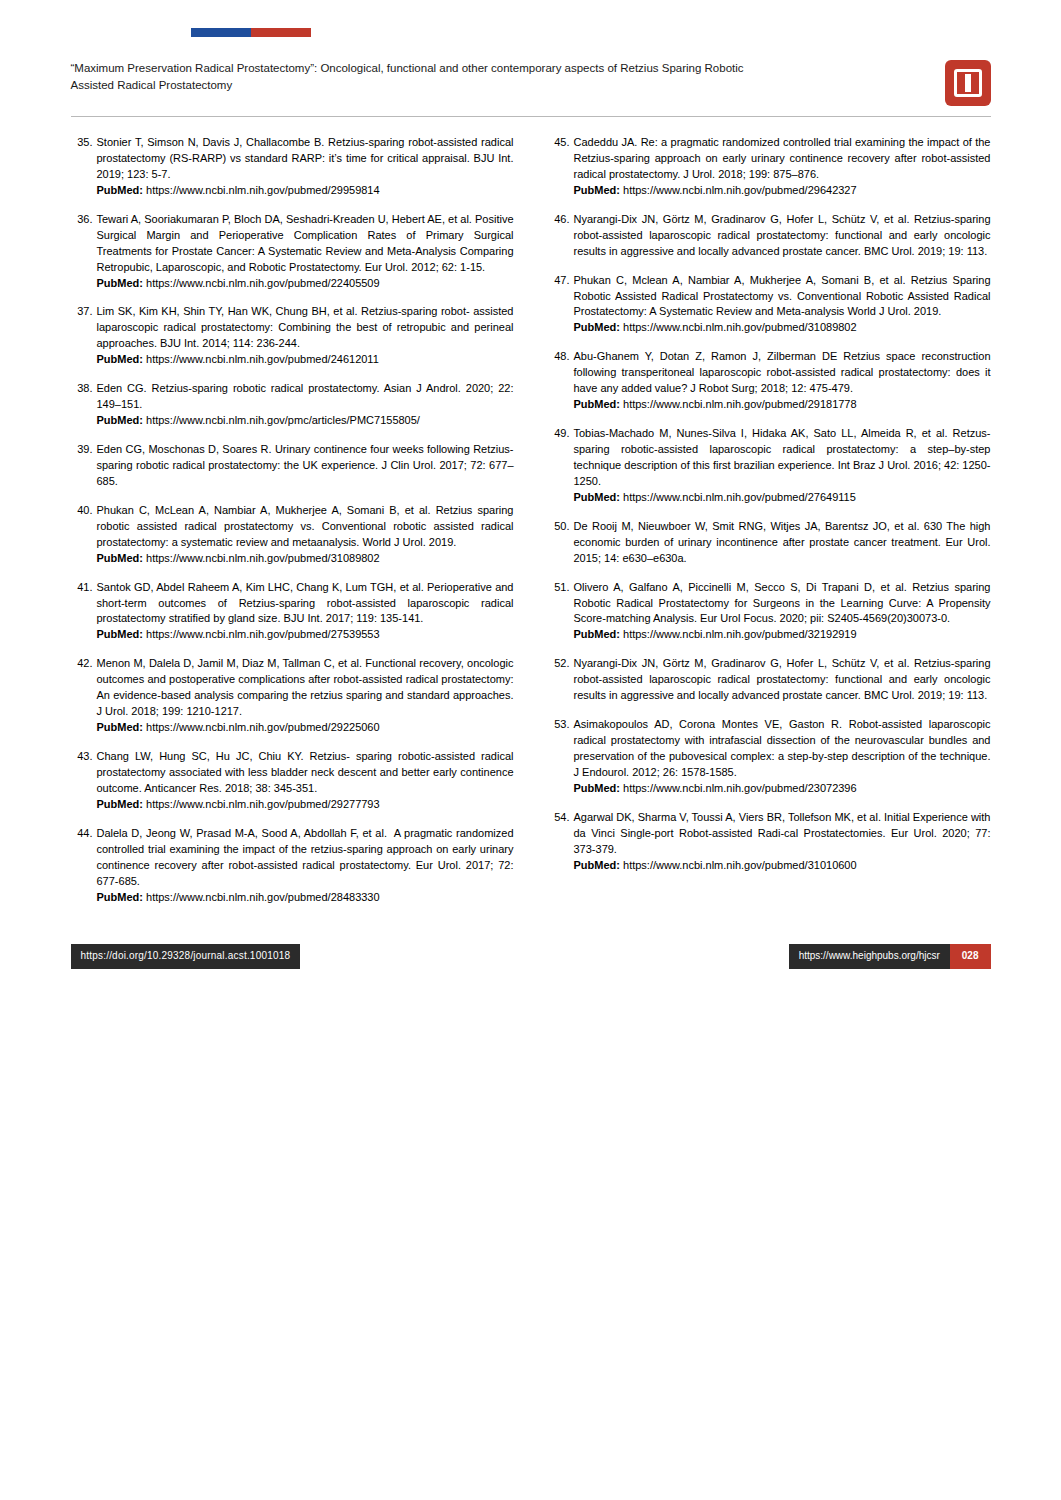“Maximum Preservation Radical Prostatectomy”: Oncological, functional and other contemporary aspects of Retzius Sparing Robotic Assisted Radical Prostatectomy
35. Stonier T, Simson N, Davis J, Challacombe B. Retzius-sparing robot-assisted radical prostatectomy (RS-RARP) vs standard RARP: it’s time for critical appraisal. BJU Int. 2019; 123: 5-7.
PubMed: https://www.ncbi.nlm.nih.gov/pubmed/29959814
36. Tewari A, Sooriakumaran P, Bloch DA, Seshadri-Kreaden U, Hebert AE, et al. Positive Surgical Margin and Perioperative Complication Rates of Primary Surgical Treatments for Prostate Cancer: A Systematic Review and Meta-Analysis Comparing Retropubic, Laparoscopic, and Robotic Prostatectomy. Eur Urol. 2012; 62: 1-15.
PubMed: https://www.ncbi.nlm.nih.gov/pubmed/22405509
37. Lim SK, Kim KH, Shin TY, Han WK, Chung BH, et al. Retzius-sparing robot- assisted laparoscopic radical prostatectomy: Combining the best of retropubic and perineal approaches. BJU Int. 2014; 114: 236-244.
PubMed: https://www.ncbi.nlm.nih.gov/pubmed/24612011
38. Eden CG. Retzius-sparing robotic radical prostatectomy. Asian J Androl. 2020; 22: 149–151.
PubMed: https://www.ncbi.nlm.nih.gov/pmc/articles/PMC7155805/
39. Eden CG, Moschonas D, Soares R. Urinary continence four weeks following Retzius- sparing robotic radical prostatectomy: the UK experience. J Clin Urol. 2017; 72: 677–685.
40. Phukan C, McLean A, Nambiar A, Mukherjee A, Somani B, et al. Retzius sparing robotic assisted radical prostatectomy vs. Conventional robotic assisted radical prostatectomy: a systematic review and metaanalysis. World J Urol. 2019.
PubMed: https://www.ncbi.nlm.nih.gov/pubmed/31089802
41. Santok GD, Abdel Raheem A, Kim LHC, Chang K, Lum TGH, et al. Perioperative and short-term outcomes of Retzius-sparing robot-assisted laparoscopic radical prostatectomy stratified by gland size. BJU Int. 2017; 119: 135-141.
PubMed: https://www.ncbi.nlm.nih.gov/pubmed/27539553
42. Menon M, Dalela D, Jamil M, Diaz M, Tallman C, et al. Functional recovery, oncologic outcomes and postoperative complications after robot-assisted radical prostatectomy: An evidence-based analysis comparing the retzius sparing and standard approaches. J Urol. 2018; 199: 1210-1217.
PubMed: https://www.ncbi.nlm.nih.gov/pubmed/29225060
43. Chang LW, Hung SC, Hu JC, Chiu KY. Retzius- sparing robotic-assisted radical prostatectomy associated with less bladder neck descent and better early continence outcome. Anticancer Res. 2018; 38: 345-351.
PubMed: https://www.ncbi.nlm.nih.gov/pubmed/29277793
44. Dalela D, Jeong W, Prasad M-A, Sood A, Abdollah F, et al. A pragmatic randomized controlled trial examining the impact of the retzius-sparing approach on early urinary continence recovery after robot-assisted radical prostatectomy. Eur Urol. 2017; 72: 677-685.
PubMed: https://www.ncbi.nlm.nih.gov/pubmed/28483330
45. Cadeddu JA. Re: a pragmatic randomized controlled trial examining the impact of the Retzius-sparing approach on early urinary continence recovery after robot-assisted radical prostatectomy. J Urol. 2018; 199: 875–876.
PubMed: https://www.ncbi.nlm.nih.gov/pubmed/29642327
46. Nyarangi-Dix JN, Görtz M, Gradinarov G, Hofer L, Schütz V, et al. Retzius-sparing robot-assisted laparoscopic radical prostatectomy: functional and early oncologic results in aggressive and locally advanced prostate cancer. BMC Urol. 2019; 19: 113.
47. Phukan C, Mclean A, Nambiar A, Mukherjee A, Somani B, et al. Retzius Sparing Robotic Assisted Radical Prostatectomy vs. Conventional Robotic Assisted Radical Prostatectomy: A Systematic Review and Meta-analysis World J Urol. 2019.
PubMed: https://www.ncbi.nlm.nih.gov/pubmed/31089802
48. Abu-Ghanem Y, Dotan Z, Ramon J, Zilberman DE Retzius space reconstruction following transperitoneal laparoscopic robot-assisted radical prostatectomy: does it have any added value? J Robot Surg; 2018; 12: 475-479.
PubMed: https://www.ncbi.nlm.nih.gov/pubmed/29181778
49. Tobias-Machado M, Nunes-Silva I, Hidaka AK, Sato LL, Almeida R, et al. Retzus-sparing robotic-assisted laparoscopic radical prostatectomy: a step–by-step technique description of this first brazilian experience. Int Braz J Urol. 2016; 42: 1250-1250.
PubMed: https://www.ncbi.nlm.nih.gov/pubmed/27649115
50. De Rooij M, Nieuwboer W, Smit RNG, Witjes JA, Barentsz JO, et al. 630 The high economic burden of urinary incontinence after prostate cancer treatment. Eur Urol. 2015; 14: e630–e630a.
51. Olivero A, Galfano A, Piccinelli M, Secco S, Di Trapani D, et al. Retzius sparing Robotic Radical Prostatectomy for Surgeons in the Learning Curve: A Propensity Score-matching Analysis. Eur Urol Focus. 2020; pii: S2405-4569(20)30073-0.
PubMed: https://www.ncbi.nlm.nih.gov/pubmed/32192919
52. Nyarangi-Dix JN, Görtz M, Gradinarov G, Hofer L, Schütz V, et al. Retzius-sparing robot-assisted laparoscopic radical prostatectomy: functional and early oncologic results in aggressive and locally advanced prostate cancer. BMC Urol. 2019; 19: 113.
53. Asimakopoulos AD, Corona Montes VE, Gaston R. Robot-assisted laparoscopic radical prostatectomy with intrafascial dissection of the neurovascular bundles and preservation of the pubovesical complex: a step-by-step description of the technique. J Endourol. 2012; 26: 1578-1585.
PubMed: https://www.ncbi.nlm.nih.gov/pubmed/23072396
54. Agarwal DK, Sharma V, Toussi A, Viers BR, Tollefson MK, et al. Initial Experience with da Vinci Single-port Robot-assisted Radi-cal Prostatectomies. Eur Urol. 2020; 77: 373-379.
PubMed: https://www.ncbi.nlm.nih.gov/pubmed/31010600
https://doi.org/10.29328/journal.acst.1001018
https://www.heighpubs.org/hjcsr
028